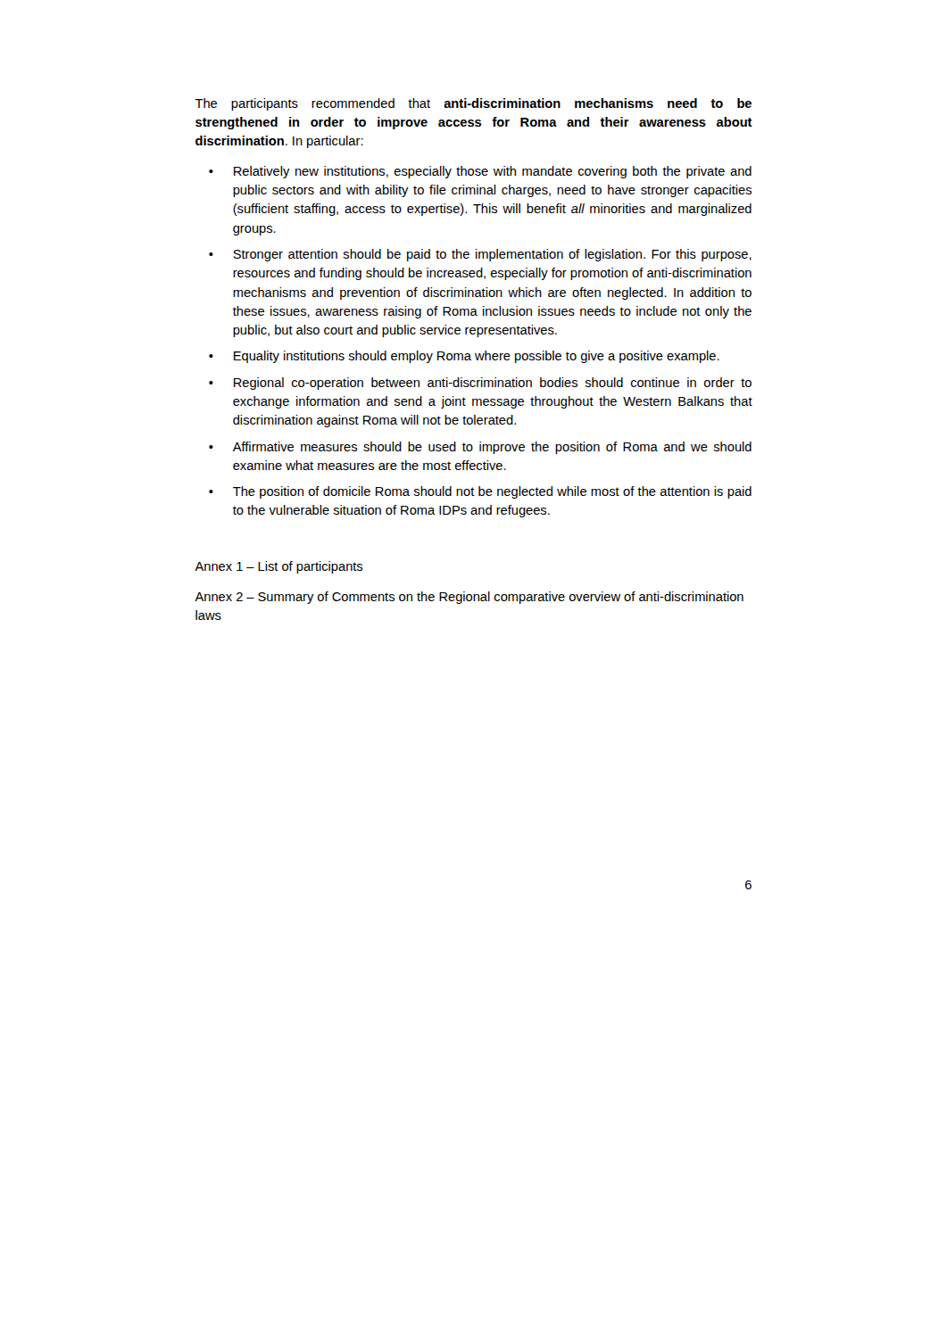The participants recommended that anti-discrimination mechanisms need to be strengthened in order to improve access for Roma and their awareness about discrimination. In particular:
Relatively new institutions, especially those with mandate covering both the private and public sectors and with ability to file criminal charges, need to have stronger capacities (sufficient staffing, access to expertise). This will benefit all minorities and marginalized groups.
Stronger attention should be paid to the implementation of legislation. For this purpose, resources and funding should be increased, especially for promotion of anti-discrimination mechanisms and prevention of discrimination which are often neglected. In addition to these issues, awareness raising of Roma inclusion issues needs to include not only the public, but also court and public service representatives.
Equality institutions should employ Roma where possible to give a positive example.
Regional co-operation between anti-discrimination bodies should continue in order to exchange information and send a joint message throughout the Western Balkans that discrimination against Roma will not be tolerated.
Affirmative measures should be used to improve the position of Roma and we should examine what measures are the most effective.
The position of domicile Roma should not be neglected while most of the attention is paid to the vulnerable situation of Roma IDPs and refugees.
Annex 1 – List of participants
Annex 2 – Summary of Comments on the Regional comparative overview of anti-discrimination laws
6